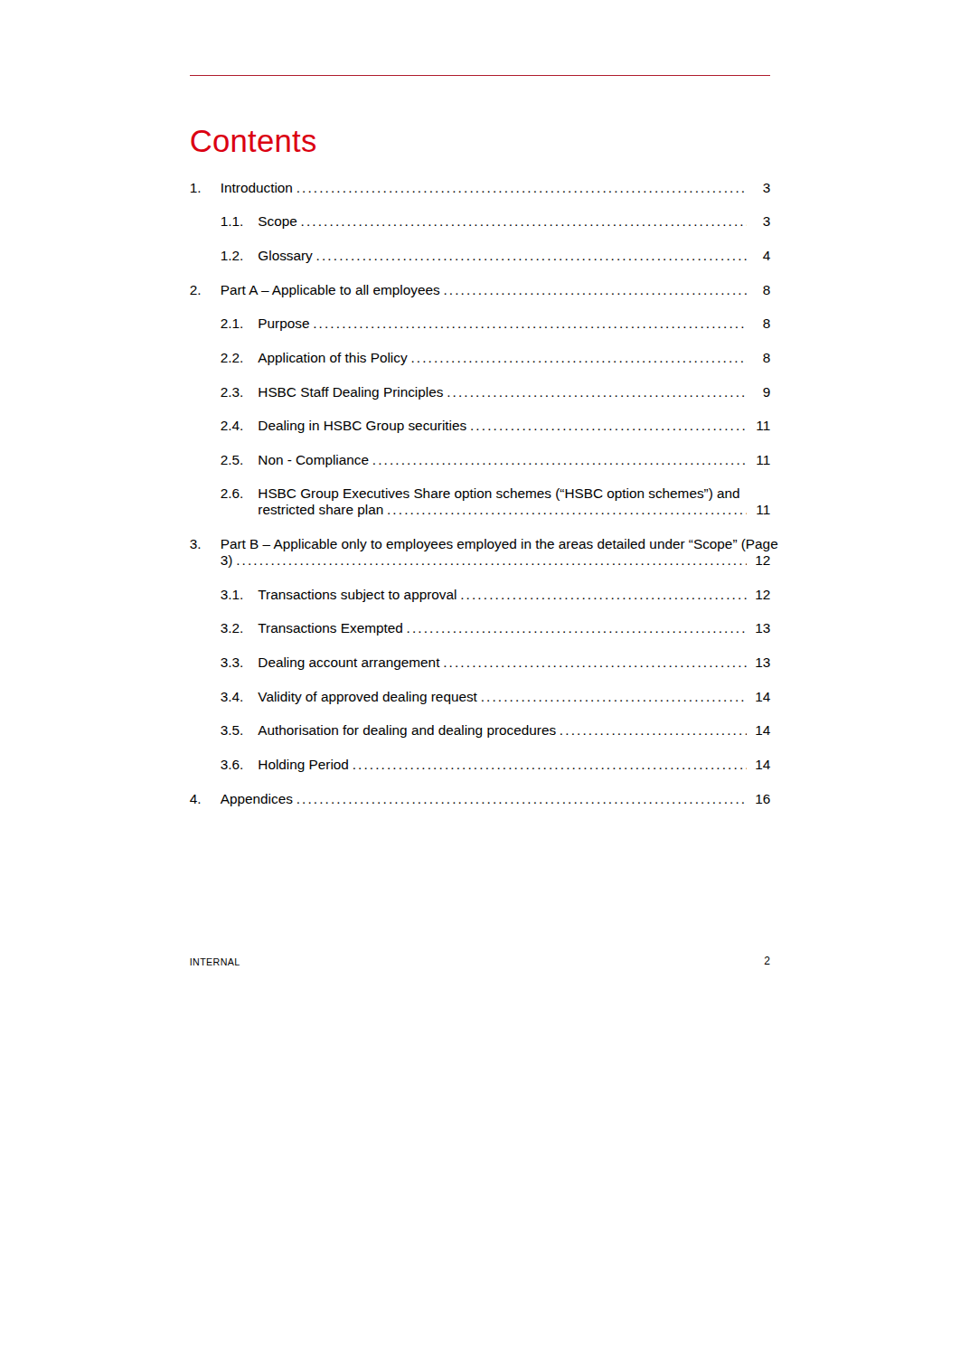Contents
1. Introduction ................................................................................................................... 3
1.1. Scope ....................................................................................................... 3
1.2. Glossary .................................................................................................... 4
2. Part A – Applicable to all employees .................................................................................. 8
2.1. Purpose ..................................................................................................... 8
2.2. Application of this Policy .............................................................................. 8
2.3. HSBC Staff Dealing Principles ..................................................................... 9
2.4. Dealing in HSBC Group securities ............................................................ 11
2.5. Non - Compliance ....................................................................................... 11
2.6. HSBC Group Executives Share option schemes (“HSBC option schemes”) and
restricted share plan .................................................................................. 11
3. Part B – Applicable only to employees employed in the areas detailed under “Scope” (Page
3) ....................................................................................................................... 12
3.1. Transactions subject to approval .............................................................. 12
3.2. Transactions Exempted .............................................................................. 13
3.3. Dealing account arrangement ..................................................................... 13
3.4. Validity of approved dealing request .......................................................... 14
3.5. Authorisation for dealing and dealing procedures ...................................... 14
3.6. Holding Period .......................................................................................... 14
4. Appendices ..................................................................................................... 16
INTERNAL 2